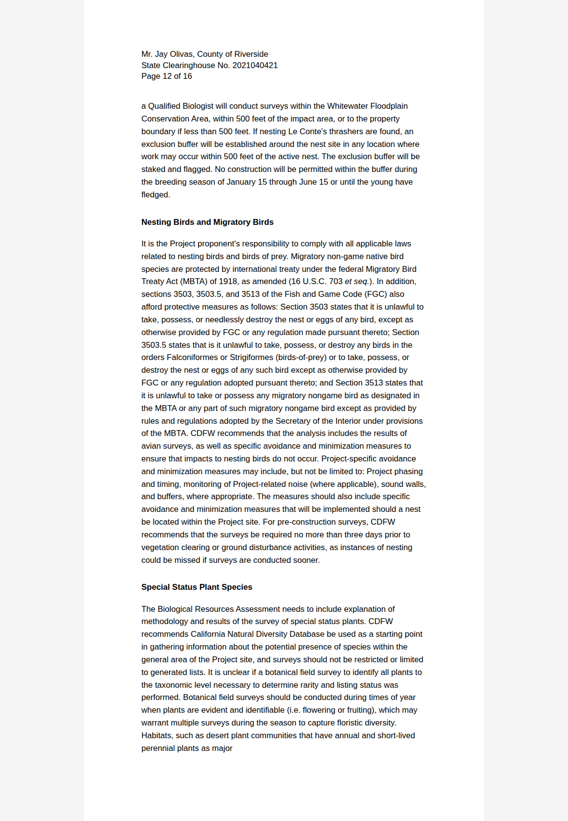Mr. Jay Olivas, County of Riverside
State Clearinghouse No. 2021040421
Page 12 of 16
a Qualified Biologist will conduct surveys within the Whitewater Floodplain Conservation Area, within 500 feet of the impact area, or to the property boundary if less than 500 feet. If nesting Le Conte's thrashers are found, an exclusion buffer will be established around the nest site in any location where work may occur within 500 feet of the active nest. The exclusion buffer will be staked and flagged. No construction will be permitted within the buffer during the breeding season of January 15 through June 15 or until the young have fledged.
Nesting Birds and Migratory Birds
It is the Project proponent's responsibility to comply with all applicable laws related to nesting birds and birds of prey. Migratory non-game native bird species are protected by international treaty under the federal Migratory Bird Treaty Act (MBTA) of 1918, as amended (16 U.S.C. 703 et seq.). In addition, sections 3503, 3503.5, and 3513 of the Fish and Game Code (FGC) also afford protective measures as follows: Section 3503 states that it is unlawful to take, possess, or needlessly destroy the nest or eggs of any bird, except as otherwise provided by FGC or any regulation made pursuant thereto; Section 3503.5 states that is it unlawful to take, possess, or destroy any birds in the orders Falconiformes or Strigiformes (birds-of-prey) or to take, possess, or destroy the nest or eggs of any such bird except as otherwise provided by FGC or any regulation adopted pursuant thereto; and Section 3513 states that it is unlawful to take or possess any migratory nongame bird as designated in the MBTA or any part of such migratory nongame bird except as provided by rules and regulations adopted by the Secretary of the Interior under provisions of the MBTA. CDFW recommends that the analysis includes the results of avian surveys, as well as specific avoidance and minimization measures to ensure that impacts to nesting birds do not occur. Project-specific avoidance and minimization measures may include, but not be limited to: Project phasing and timing, monitoring of Project-related noise (where applicable), sound walls, and buffers, where appropriate. The measures should also include specific avoidance and minimization measures that will be implemented should a nest be located within the Project site. For pre-construction surveys, CDFW recommends that the surveys be required no more than three days prior to vegetation clearing or ground disturbance activities, as instances of nesting could be missed if surveys are conducted sooner.
Special Status Plant Species
The Biological Resources Assessment needs to include explanation of methodology and results of the survey of special status plants. CDFW recommends California Natural Diversity Database be used as a starting point in gathering information about the potential presence of species within the general area of the Project site, and surveys should not be restricted or limited to generated lists. It is unclear if a botanical field survey to identify all plants to the taxonomic level necessary to determine rarity and listing status was performed. Botanical field surveys should be conducted during times of year when plants are evident and identifiable (i.e. flowering or fruiting), which may warrant multiple surveys during the season to capture floristic diversity. Habitats, such as desert plant communities that have annual and short-lived perennial plants as major